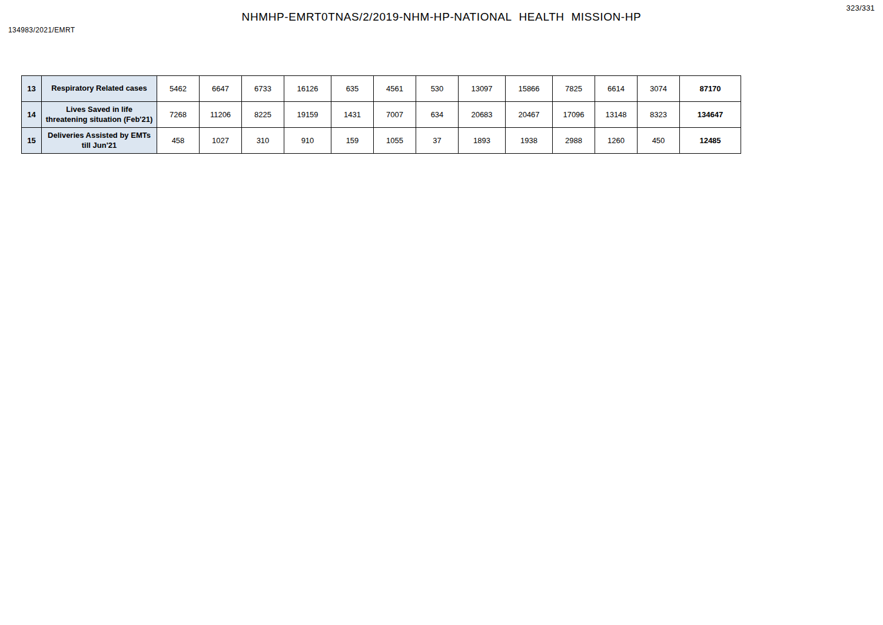323/331
NHMHP-EMRT0TNAS/2/2019-NHM-HP-NATIONAL HEALTH MISSION-HP
134983/2021/EMRT
| 13 | Respiratory Related cases | 5462 | 6647 | 6733 | 16126 | 635 | 4561 | 530 | 13097 | 15866 | 7825 | 6614 | 3074 | 87170 |
| 14 | Lives Saved in life threatening situation (Feb'21) | 7268 | 11206 | 8225 | 19159 | 1431 | 7007 | 634 | 20683 | 20467 | 17096 | 13148 | 8323 | 134647 |
| 15 | Deliveries Assisted by EMTs till Jun'21 | 458 | 1027 | 310 | 910 | 159 | 1055 | 37 | 1893 | 1938 | 2988 | 1260 | 450 | 12485 |